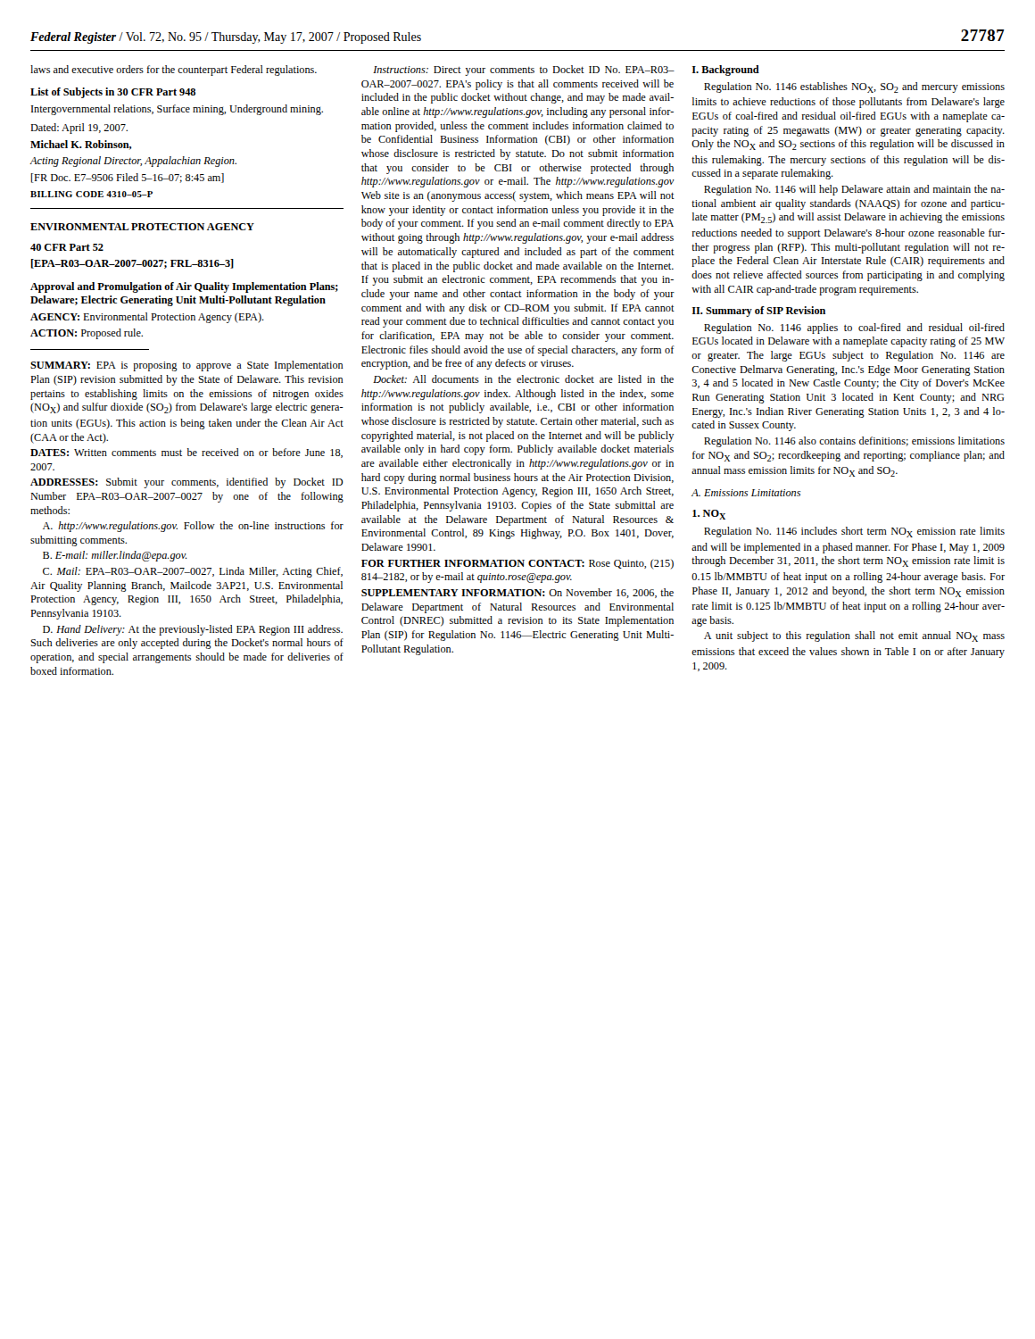Federal Register / Vol. 72, No. 95 / Thursday, May 17, 2007 / Proposed Rules
27787
laws and executive orders for the counterpart Federal regulations.
List of Subjects in 30 CFR Part 948
Intergovernmental relations, Surface mining, Underground mining.
Dated: April 19, 2007.
Michael K. Robinson,
Acting Regional Director, Appalachian Region.
[FR Doc. E7–9506 Filed 5–16–07; 8:45 am]
BILLING CODE 4310–05–P
ENVIRONMENTAL PROTECTION AGENCY
40 CFR Part 52
[EPA–R03–OAR–2007–0027; FRL–8316–3]
Approval and Promulgation of Air Quality Implementation Plans; Delaware; Electric Generating Unit Multi-Pollutant Regulation
AGENCY: Environmental Protection Agency (EPA).
ACTION: Proposed rule.
SUMMARY: EPA is proposing to approve a State Implementation Plan (SIP) revision submitted by the State of Delaware. This revision pertains to establishing limits on the emissions of nitrogen oxides (NOX) and sulfur dioxide (SO2) from Delaware's large electric generation units (EGUs). This action is being taken under the Clean Air Act (CAA or the Act).
DATES: Written comments must be received on or before June 18, 2007.
ADDRESSES: Submit your comments, identified by Docket ID Number EPA–R03–OAR–2007–0027 by one of the following methods:
A. http://www.regulations.gov. Follow the on-line instructions for submitting comments.
B. E-mail: miller.linda@epa.gov.
C. Mail: EPA–R03–OAR–2007–0027, Linda Miller, Acting Chief, Air Quality Planning Branch, Mailcode 3AP21, U.S. Environmental Protection Agency, Region III, 1650 Arch Street, Philadelphia, Pennsylvania 19103.
D. Hand Delivery: At the previously-listed EPA Region III address. Such deliveries are only accepted during the Docket's normal hours of operation, and special arrangements should be made for deliveries of boxed information.
Instructions: Direct your comments to Docket ID No. EPA–R03–OAR–2007–0027. EPA's policy is that all comments received will be included in the public docket without change, and may be made available online at http://www.regulations.gov, including any personal information provided, unless the comment includes information claimed to be Confidential Business Information (CBI) or other information whose disclosure is restricted by statute. Do not submit information that you consider to be CBI or otherwise protected through http://www.regulations.gov or e-mail. The http://www.regulations.gov Web site is an (anonymous access( system, which means EPA will not know your identity or contact information unless you provide it in the body of your comment. If you send an e-mail comment directly to EPA without going through http://www.regulations.gov, your e-mail address will be automatically captured and included as part of the comment that is placed in the public docket and made available on the Internet. If you submit an electronic comment, EPA recommends that you include your name and other contact information in the body of your comment and with any disk or CD–ROM you submit. If EPA cannot read your comment due to technical difficulties and cannot contact you for clarification, EPA may not be able to consider your comment. Electronic files should avoid the use of special characters, any form of encryption, and be free of any defects or viruses.
Docket: All documents in the electronic docket are listed in the http://www.regulations.gov index. Although listed in the index, some information is not publicly available, i.e., CBI or other information whose disclosure is restricted by statute. Certain other material, such as copyrighted material, is not placed on the Internet and will be publicly available only in hard copy form. Publicly available docket materials are available either electronically in http://www.regulations.gov or in hard copy during normal business hours at the Air Protection Division, U.S. Environmental Protection Agency, Region III, 1650 Arch Street, Philadelphia, Pennsylvania 19103. Copies of the State submittal are available at the Delaware Department of Natural Resources & Environmental Control, 89 Kings Highway, P.O. Box 1401, Dover, Delaware 19901.
FOR FURTHER INFORMATION CONTACT: Rose Quinto, (215) 814–2182, or by e-mail at quinto.rose@epa.gov.
SUPPLEMENTARY INFORMATION: On November 16, 2006, the Delaware Department of Natural Resources and Environmental Control (DNREC) submitted a revision to its State Implementation Plan (SIP) for Regulation No. 1146—Electric Generating Unit Multi-Pollutant Regulation.
I. Background
Regulation No. 1146 establishes NOX, SO2 and mercury emissions limits to achieve reductions of those pollutants from Delaware's large EGUs of coal-fired and residual oil-fired EGUs with a nameplate capacity rating of 25 megawatts (MW) or greater generating capacity. Only the NOX and SO2 sections of this regulation will be discussed in this rulemaking. The mercury sections of this regulation will be discussed in a separate rulemaking.
Regulation No. 1146 will help Delaware attain and maintain the national ambient air quality standards (NAAQS) for ozone and particulate matter (PM2.5) and will assist Delaware in achieving the emissions reductions needed to support Delaware's 8-hour ozone reasonable further progress plan (RFP). This multi-pollutant regulation will not replace the Federal Clean Air Interstate Rule (CAIR) requirements and does not relieve affected sources from participating in and complying with all CAIR cap-and-trade program requirements.
II. Summary of SIP Revision
Regulation No. 1146 applies to coal-fired and residual oil-fired EGUs located in Delaware with a nameplate capacity rating of 25 MW or greater. The large EGUs subject to Regulation No. 1146 are Conective Delmarva Generating, Inc.'s Edge Moor Generating Station 3, 4 and 5 located in New Castle County; the City of Dover's McKee Run Generating Station Unit 3 located in Kent County; and NRG Energy, Inc.'s Indian River Generating Station Units 1, 2, 3 and 4 located in Sussex County.
Regulation No. 1146 also contains definitions; emissions limitations for NOX and SO2; recordkeeping and reporting; compliance plan; and annual mass emission limits for NOX and SO2.
A. Emissions Limitations
1. NOX
Regulation No. 1146 includes short term NOX emission rate limits and will be implemented in a phased manner. For Phase I, May 1, 2009 through December 31, 2011, the short term NOX emission rate limit is 0.15 lb/MMBTU of heat input on a rolling 24-hour average basis. For Phase II, January 1, 2012 and beyond, the short term NOX emission rate limit is 0.125 lb/MMBTU of heat input on a rolling 24-hour average basis.
A unit subject to this regulation shall not emit annual NOX mass emissions that exceed the values shown in Table I on or after January 1, 2009.